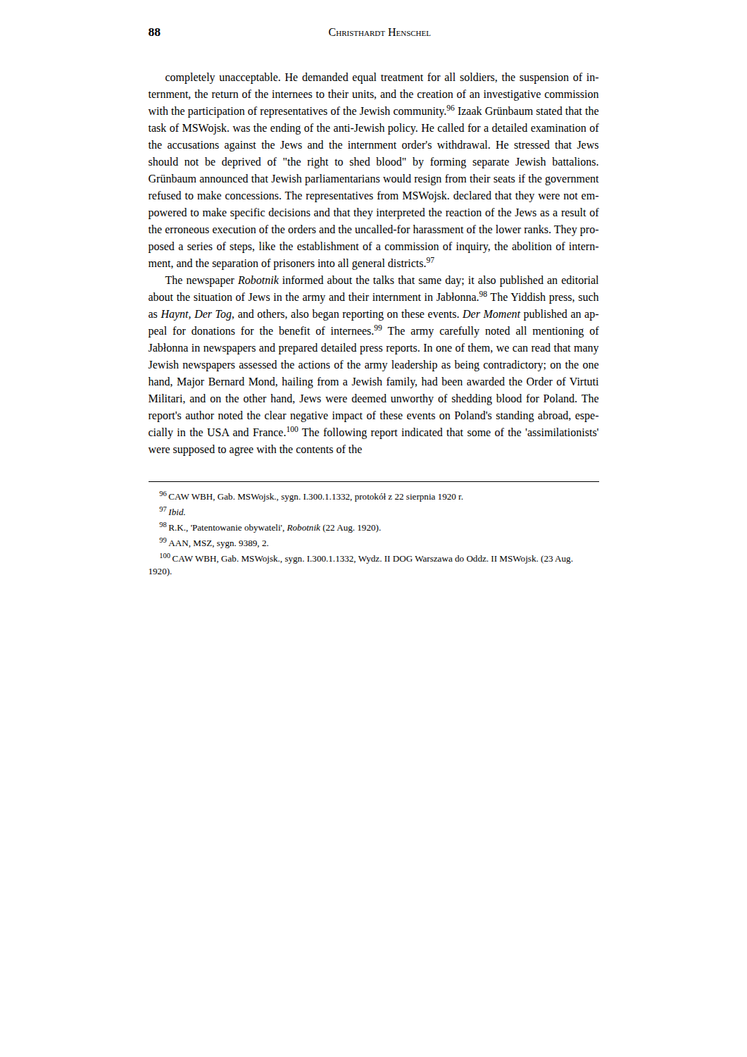88 Christhardt Henschel
completely unacceptable. He demanded equal treatment for all soldiers, the suspension of internment, the return of the internees to their units, and the creation of an investigative commission with the participation of representatives of the Jewish community.96 Izaak Grünbaum stated that the task of MSWojsk. was the ending of the anti-Jewish policy. He called for a detailed examination of the accusations against the Jews and the internment order's withdrawal. He stressed that Jews should not be deprived of "the right to shed blood" by forming separate Jewish battalions. Grünbaum announced that Jewish parliamentarians would resign from their seats if the government refused to make concessions. The representatives from MSWojsk. declared that they were not empowered to make specific decisions and that they interpreted the reaction of the Jews as a result of the erroneous execution of the orders and the uncalled-for harassment of the lower ranks. They proposed a series of steps, like the establishment of a commission of inquiry, the abolition of internment, and the separation of prisoners into all general districts.97
The newspaper Robotnik informed about the talks that same day; it also published an editorial about the situation of Jews in the army and their internment in Jabłonna.98 The Yiddish press, such as Haynt, Der Tog, and others, also began reporting on these events. Der Moment published an appeal for donations for the benefit of internees.99 The army carefully noted all mentioning of Jabłonna in newspapers and prepared detailed press reports. In one of them, we can read that many Jewish newspapers assessed the actions of the army leadership as being contradictory; on the one hand, Major Bernard Mond, hailing from a Jewish family, had been awarded the Order of Virtuti Militari, and on the other hand, Jews were deemed unworthy of shedding blood for Poland. The report's author noted the clear negative impact of these events on Poland's standing abroad, especially in the USA and France.100 The following report indicated that some of the 'assimilationists' were supposed to agree with the contents of the
96 CAW WBH, Gab. MSWojsk., sygn. I.300.1.1332, protokół z 22 sierpnia 1920 r.
97 Ibid.
98 R.K., 'Patentowanie obywateli', Robotnik (22 Aug. 1920).
99 AAN, MSZ, sygn. 9389, 2.
100 CAW WBH, Gab. MSWojsk., sygn. I.300.1.1332, Wydz. II DOG Warszawa do Oddz. II MSWojsk. (23 Aug. 1920).